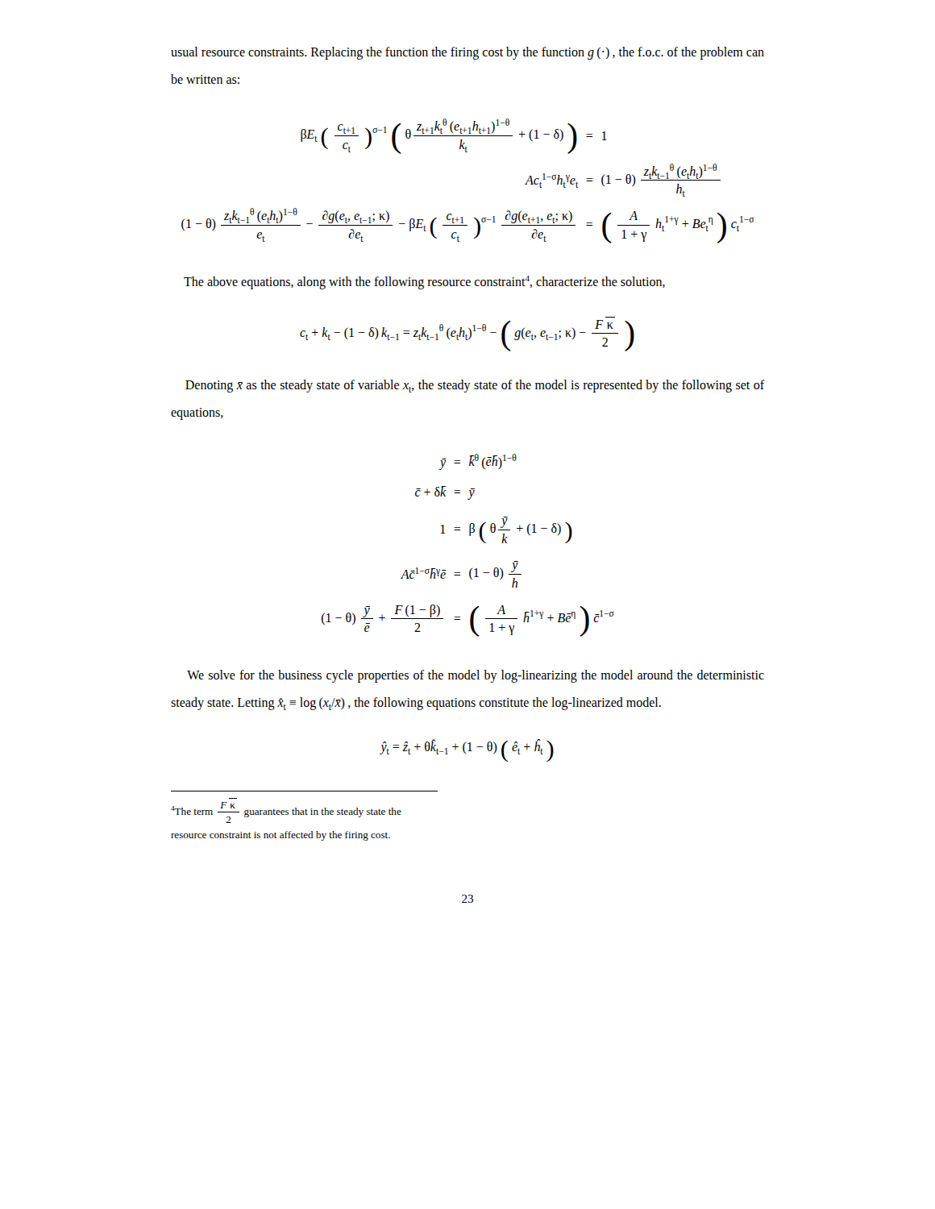usual resource constraints. Replacing the function the firing cost by the function g (·) , the f.o.c. of the problem can be written as:
| β E t ( c t+1 c t ) σ−1 ( θ z t+1 k t θ ( e t+1 h t+1 ) 1−θ k t + (1 − δ) ) | = | 1 |
| Ac t 1−σ h t γ e t | = | (1 − θ) z t k t−1 θ ( e t h t ) 1−θ h t |
| (1 − θ) z t k t−1 θ ( e t h t ) 1−θ e t − ∂ g ( e t , e t−1 ; κ) ∂ e t − β E t ( c t+1 c t ) σ−1 ∂ g ( e t+1 , e t ; κ) ∂ e t | = | ( A 1 + γ h t 1+γ + Be t η ) c t 1−σ |
The above equations, along with the following resource constraint4, characterize the solution,
ct + kt − (1 − δ) kt−1 = ztkt−1θ (etht)1−θ − ( g(et, et−1; κ) − F κ 2 )
Denoting x̄ as the steady state of variable xt, the steady state of the model is represented by the following set of equations,
| ȳ | = | k̄ θ ( ēh̄ ) 1−θ |
| c̄ + δ k̄ | = | ȳ |
| 1 | = | β ( θ ȳ k + (1 − δ) ) |
| Ac̄ 1−σ h̄ γ ē | = | (1 − θ) ȳ h |
| (1 − θ) ȳ ē + F (1 − β) 2 | = | ( A 1 + γ h̄ 1+γ + Bē η ) c̄ 1−σ |
We solve for the business cycle properties of the model by log-linearizing the model around the deterministic steady state. Letting x̂t ≡ log (xt/x̄) , the following equations constitute the log-linearized model.
ŷt = ẑt + θk̂t−1 + (1 − θ) ( êt + ĥt )
4 The term F κ 2 guarantees that in the steady state the resource constraint is not affected by the firing cost.
23